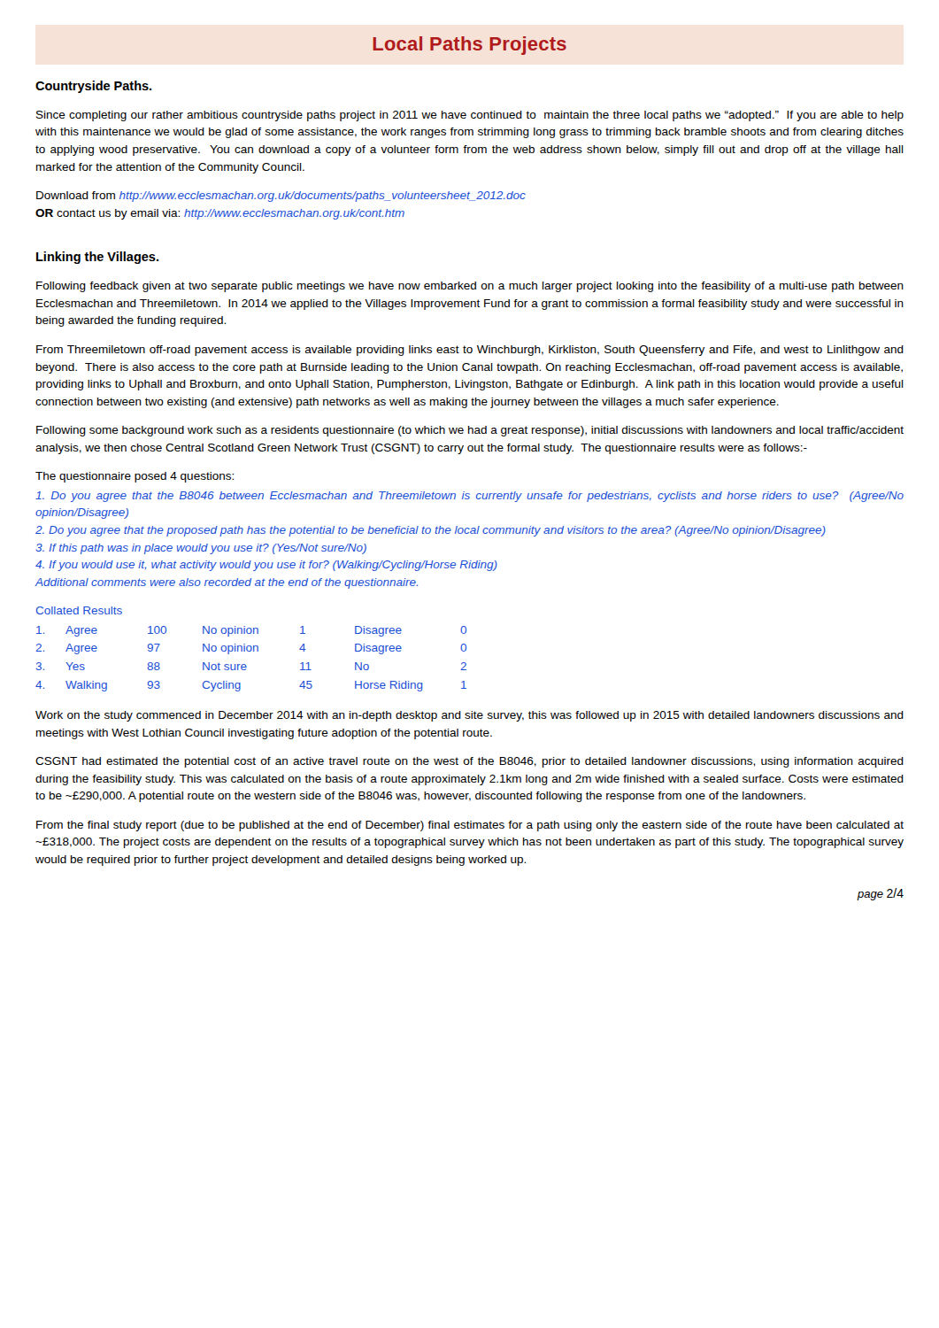Local Paths Projects
Countryside Paths.
Since completing our rather ambitious countryside paths project in 2011 we have continued to maintain the three local paths we “adopted.” If you are able to help with this maintenance we would be glad of some assistance, the work ranges from strimming long grass to trimming back bramble shoots and from clearing ditches to applying wood preservative. You can download a copy of a volunteer form from the web address shown below, simply fill out and drop off at the village hall marked for the attention of the Community Council.
Download from http://www.ecclesmachan.org.uk/documents/paths_volunteersheet_2012.doc
OR contact us by email via: http://www.ecclesmachan.org.uk/cont.htm
Linking the Villages.
Following feedback given at two separate public meetings we have now embarked on a much larger project looking into the feasibility of a multi-use path between Ecclesmachan and Threemiletown. In 2014 we applied to the Villages Improvement Fund for a grant to commission a formal feasibility study and were successful in being awarded the funding required.
From Threemiletown off-road pavement access is available providing links east to Winchburgh, Kirkliston, South Queensferry and Fife, and west to Linlithgow and beyond. There is also access to the core path at Burnside leading to the Union Canal towpath. On reaching Ecclesmachan, off-road pavement access is available, providing links to Uphall and Broxburn, and onto Uphall Station, Pumpherston, Livingston, Bathgate or Edinburgh. A link path in this location would provide a useful connection between two existing (and extensive) path networks as well as making the journey between the villages a much safer experience.
Following some background work such as a residents questionnaire (to which we had a great response), initial discussions with landowners and local traffic/accident analysis, we then chose Central Scotland Green Network Trust (CSGNT) to carry out the formal study. The questionnaire results were as follows:-
The questionnaire posed 4 questions:
1. Do you agree that the B8046 between Ecclesmachan and Threemiletown is currently unsafe for pedestrians, cyclists and horse riders to use? (Agree/No opinion/Disagree) 2. Do you agree that the proposed path has the potential to be beneficial to the local community and visitors to the area? (Agree/No opinion/Disagree) 3. If this path was in place would you use it? (Yes/Not sure/No) 4. If you would use it, what activity would you use it for? (Walking/Cycling/Horse Riding) Additional comments were also recorded at the end of the questionnaire.
Collated Results
| 1. | Agree | 100 | No opinion | 1 | Disagree | 0 |
| 2. | Agree | 97 | No opinion | 4 | Disagree | 0 |
| 3. | Yes | 88 | Not sure | 11 | No | 2 |
| 4. | Walking | 93 | Cycling | 45 | Horse Riding | 1 |
Work on the study commenced in December 2014 with an in-depth desktop and site survey, this was followed up in 2015 with detailed landowners discussions and meetings with West Lothian Council investigating future adoption of the potential route.
CSGNT had estimated the potential cost of an active travel route on the west of the B8046, prior to detailed landowner discussions, using information acquired during the feasibility study. This was calculated on the basis of a route approximately 2.1km long and 2m wide finished with a sealed surface. Costs were estimated to be ~£290,000. A potential route on the western side of the B8046 was, however, discounted following the response from one of the landowners.
From the final study report (due to be published at the end of December) final estimates for a path using only the eastern side of the route have been calculated at ~£318,000. The project costs are dependent on the results of a topographical survey which has not been undertaken as part of this study. The topographical survey would be required prior to further project development and detailed designs being worked up.
page 2/4